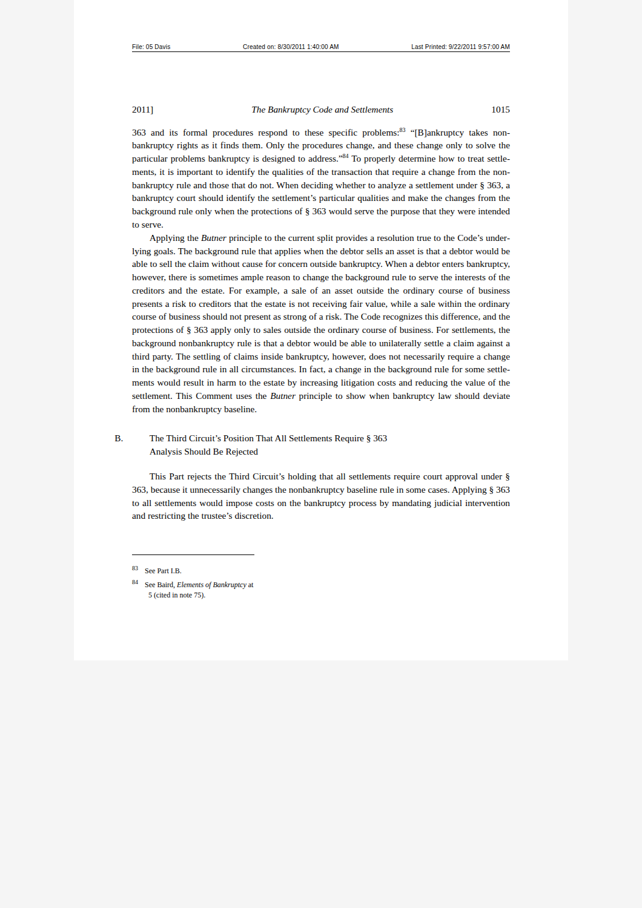File: 05 Davis Created on: 8/30/2011 1:40:00 AM Last Printed: 9/22/2011 9:57:00 AM
2011] The Bankruptcy Code and Settlements 1015
363 and its formal procedures respond to these specific problems:83 “[B]ankruptcy takes nonbankruptcy rights as it finds them. Only the procedures change, and these change only to solve the particular problems bankruptcy is designed to address.”84 To properly determine how to treat settlements, it is important to identify the qualities of the transaction that require a change from the nonbankruptcy rule and those that do not. When deciding whether to analyze a settlement under § 363, a bankruptcy court should identify the settlement’s particular qualities and make the changes from the background rule only when the protections of § 363 would serve the purpose that they were intended to serve.
Applying the Butner principle to the current split provides a resolution true to the Code’s underlying goals. The background rule that applies when the debtor sells an asset is that a debtor would be able to sell the claim without cause for concern outside bankruptcy. When a debtor enters bankruptcy, however, there is sometimes ample reason to change the background rule to serve the interests of the creditors and the estate. For example, a sale of an asset outside the ordinary course of business presents a risk to creditors that the estate is not receiving fair value, while a sale within the ordinary course of business should not present as strong of a risk. The Code recognizes this difference, and the protections of § 363 apply only to sales outside the ordinary course of business. For settlements, the background nonbankruptcy rule is that a debtor would be able to unilaterally settle a claim against a third party. The settling of claims inside bankruptcy, however, does not necessarily require a change in the background rule in all circumstances. In fact, a change in the background rule for some settlements would result in harm to the estate by increasing litigation costs and reducing the value of the settlement. This Comment uses the Butner principle to show when bankruptcy law should deviate from the nonbankruptcy baseline.
B. The Third Circuit’s Position That All Settlements Require § 363Analysis Should Be Rejected
This Part rejects the Third Circuit’s holding that all settlements require court approval under § 363, because it unnecessarily changes the nonbankruptcy baseline rule in some cases. Applying § 363 to all settlements would impose costs on the bankruptcy process by mandating judicial intervention and restricting the trustee’s discretion.
83 See Part I.B.
84 See Baird, Elements of Bankruptcy at 5 (cited in note 75).